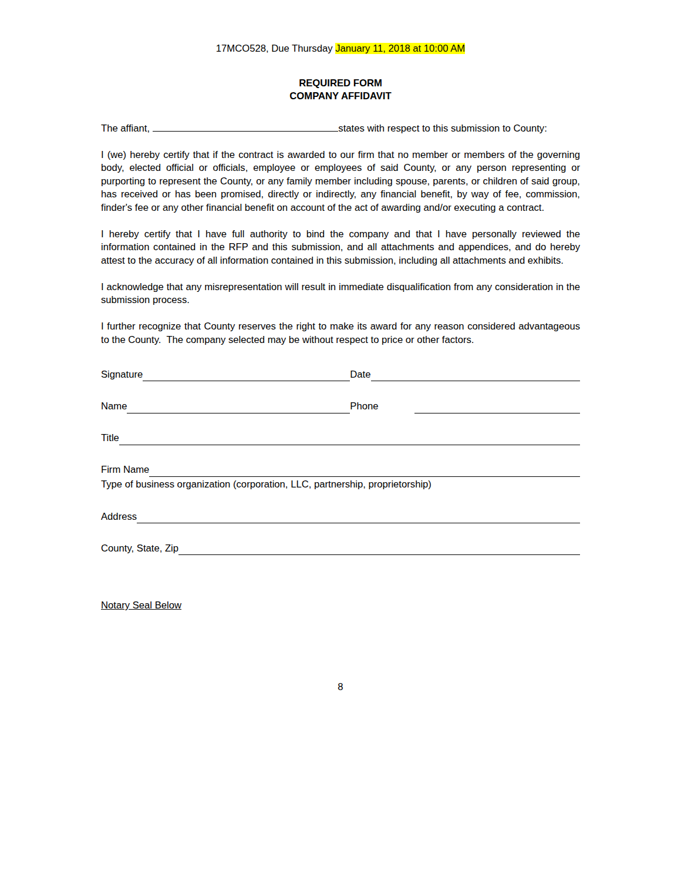17MCO528, Due Thursday January 11, 2018 at 10:00 AM
REQUIRED FORM
COMPANY AFFIDAVIT
The affiant, states with respect to this submission to County:
I (we) hereby certify that if the contract is awarded to our firm that no member or members of the governing body, elected official or officials, employee or employees of said County, or any person representing or purporting to represent the County, or any family member including spouse, parents, or children of said group, has received or has been promised, directly or indirectly, any financial benefit, by way of fee, commission, finder's fee or any other financial benefit on account of the act of awarding and/or executing a contract.
I hereby certify that I have full authority to bind the company and that I have personally reviewed the information contained in the RFP and this submission, and all attachments and appendices, and do hereby attest to the accuracy of all information contained in this submission, including all attachments and exhibits.
I acknowledge that any misrepresentation will result in immediate disqualification from any consideration in the submission process.
I further recognize that County reserves the right to make its award for any reason considered advantageous to the County. The company selected may be without respect to price or other factors.
| / Signature / / | / Date / / |
| / Name / / | / Phone / / / |
| / Title / / |
| / Firm Name / / Type of business organization (corporation, LLC, partnership, proprietorship) |
| / Address / / |
| / County, State, Zip / / |
Notary Seal Below
8